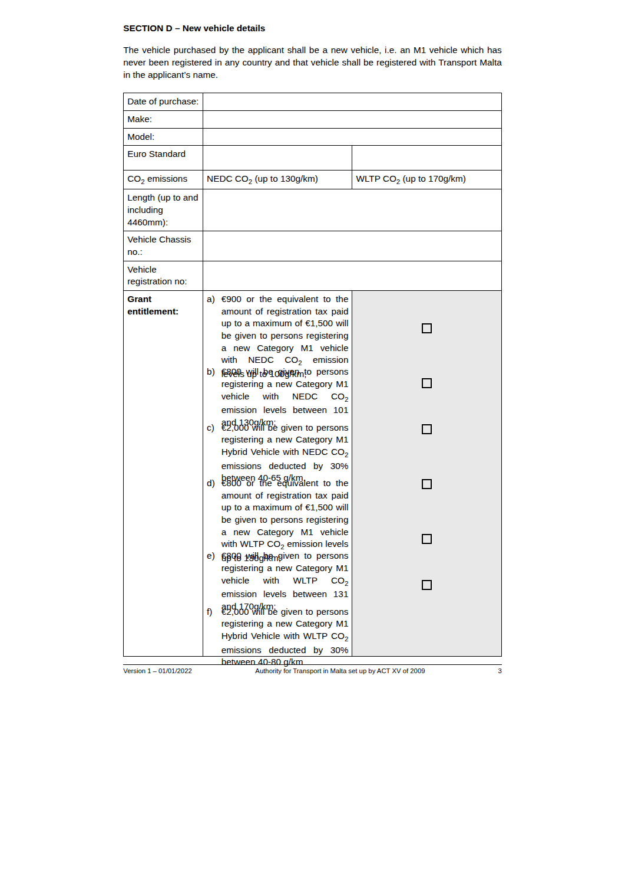SECTION D – New vehicle details
The vehicle purchased by the applicant shall be a new vehicle, i.e. an M1 vehicle which has never been registered in any country and that vehicle shall be registered with Transport Malta in the applicant’s name.
| Date of purchase: | |
| Make: | |
| Model: | |
| Euro Standard | | |
| CO 2 emissions | NEDC CO 2 (up to 130g/km) | WLTP CO 2 (up to 170g/km) |
| Length (up to and including 4460mm): | |
| Vehicle Chassis no.: | |
| Vehicle registration no: | |
| Grant entitlement: | a) €900 or the equivalent to the amount of registration tax paid up to a maximum of €1,500 will be given to persons registering a new Category M1 vehicle with NEDC CO 2 emission levels up to 100g/km; b) €800 will be given to persons registering a new Category M1 vehicle with NEDC CO 2 emission levels between 101 and 130g/km; c) €2,000 will be given to persons registering a new Category M1 Hybrid Vehicle with NEDC CO 2 emissions deducted by 30% between 40-65 g/km. d) €800 or the equivalent to the amount of registration tax paid up to a maximum of €1,500 will be given to persons registering a new Category M1 vehicle with WLTP CO 2 emission levels up to 130g/km; e) €800 will be given to persons registering a new Category M1 vehicle with WLTP CO 2 emission levels between 131 and 170g/km; f) €2,000 will be given to persons registering a new Category M1 Hybrid Vehicle with WLTP CO 2 emissions deducted by 30% between 40-80 g/km | |
Version 1 – 01/01/2022
Authority for Transport in Malta set up by ACT XV of 2009
3